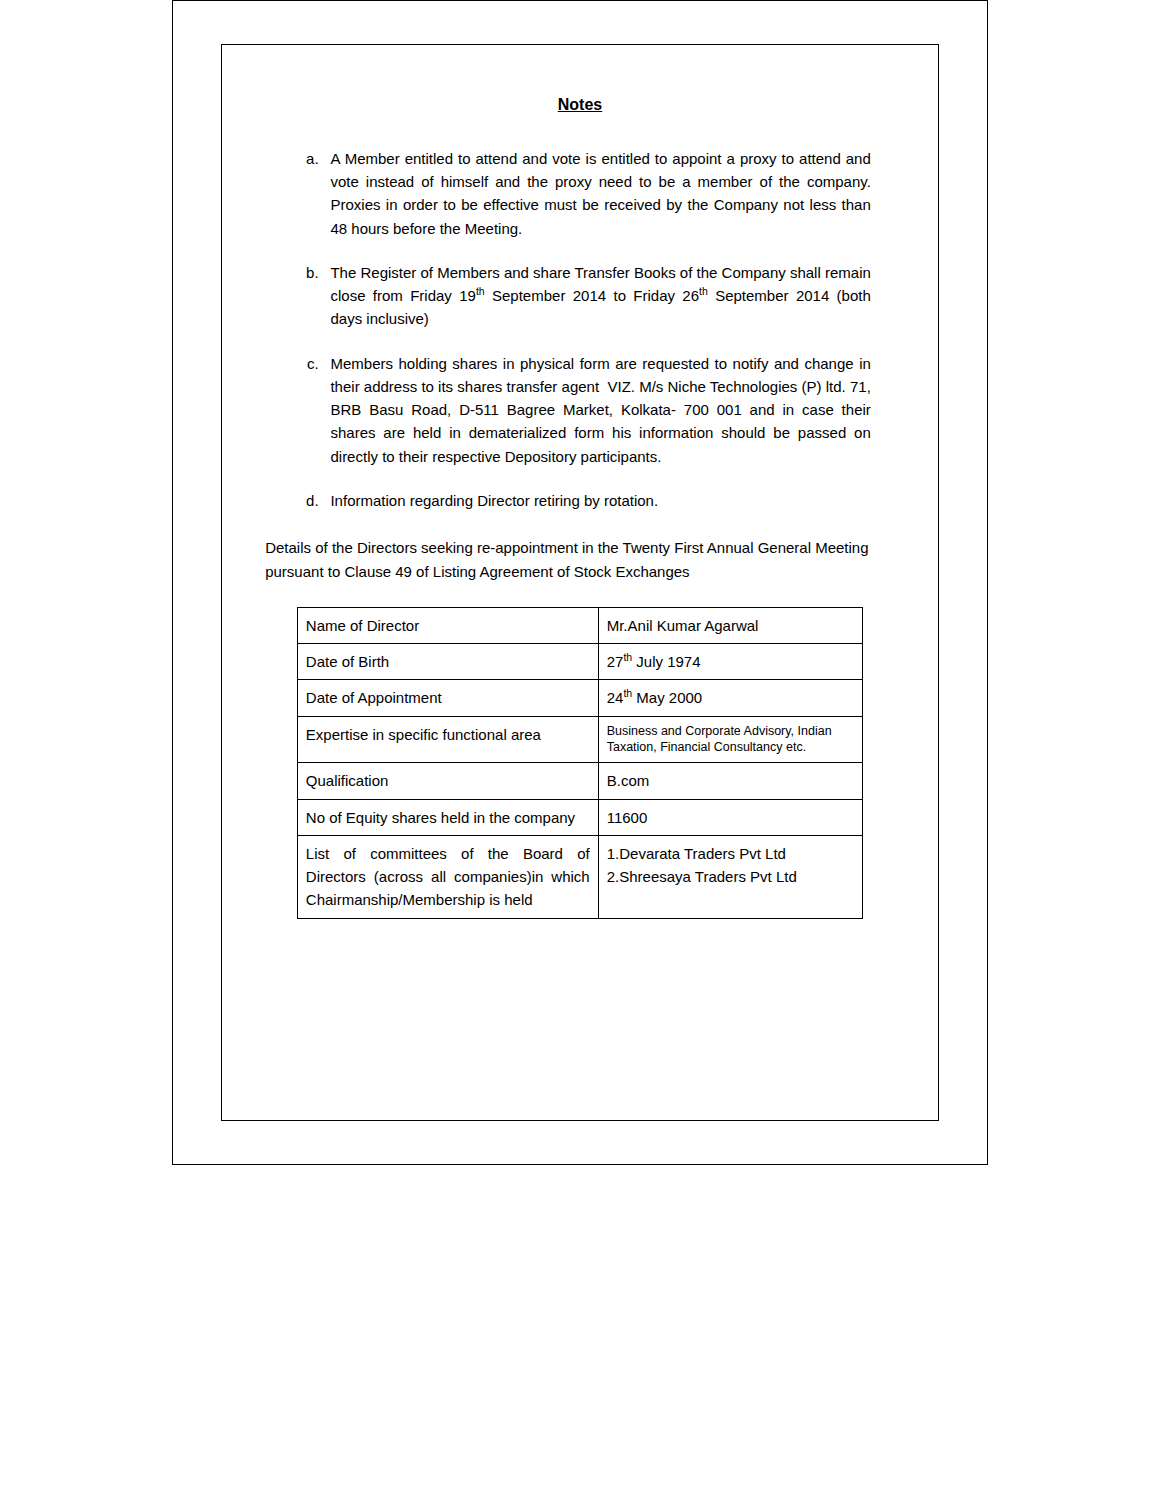Notes
A Member entitled to attend and vote is entitled to appoint a proxy to attend and vote instead of himself and the proxy need to be a member of the company. Proxies in order to be effective must be received by the Company not less than 48 hours before the Meeting.
The Register of Members and share Transfer Books of the Company shall remain close from Friday 19th September 2014 to Friday 26th September 2014 (both days inclusive)
Members holding shares in physical form are requested to notify and change in their address to its shares transfer agent VIZ. M/s Niche Technologies (P) ltd. 71, BRB Basu Road, D-511 Bagree Market, Kolkata- 700 001 and in case their shares are held in dematerialized form his information should be passed on directly to their respective Depository participants.
Information regarding Director retiring by rotation.
Details of the Directors seeking re-appointment in the Twenty First Annual General Meeting pursuant to Clause 49 of Listing Agreement of Stock Exchanges
| Name of Director | Mr.Anil Kumar Agarwal |
| Date of Birth | 27 th July 1974 |
| Date of Appointment | 24 th May 2000 |
| Expertise in specific functional area | Business and Corporate Advisory, Indian Taxation, Financial Consultancy etc. |
| Qualification | B.com |
| No of Equity shares held in the company | 11600 |
| List of committees of the Board of Directors (across all companies)in which Chairmanship/Membership is held | 1.Devarata Traders Pvt Ltd 2.Shreesaya Traders Pvt Ltd |